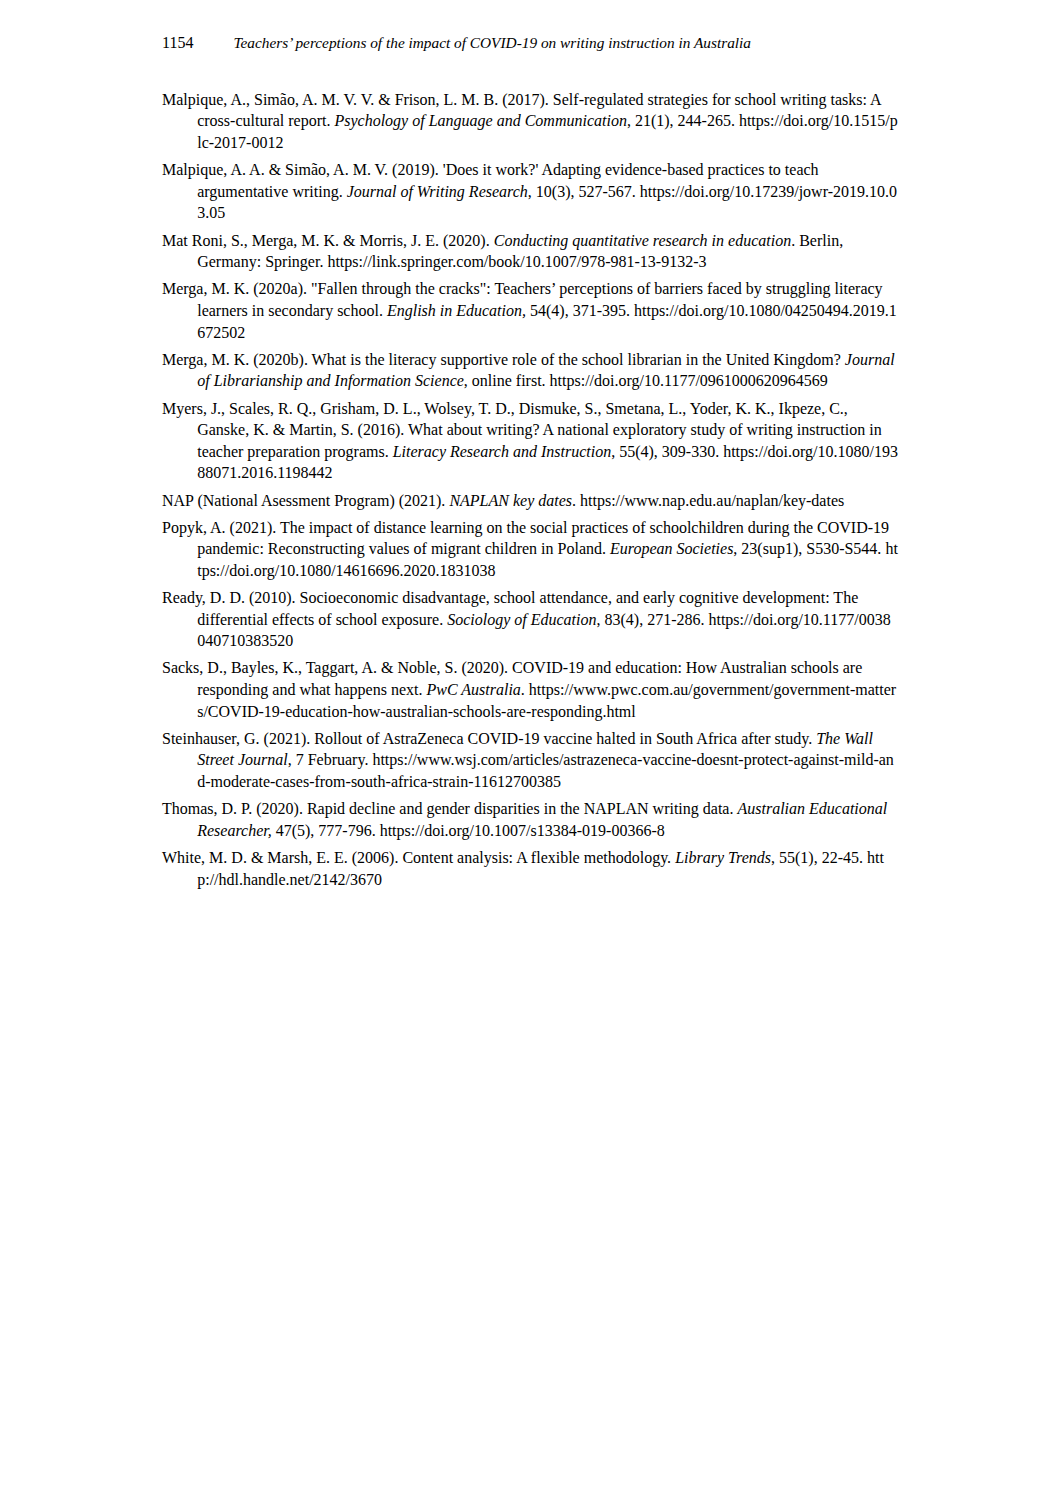1154 Teachers’ perceptions of the impact of COVID-19 on writing instruction in Australia
Malpique, A., Simão, A. M. V. V. & Frison, L. M. B. (2017). Self-regulated strategies for school writing tasks: A cross-cultural report. Psychology of Language and Communication, 21(1), 244-265. https://doi.org/10.1515/plc-2017-0012
Malpique, A. A. & Simão, A. M. V. (2019). 'Does it work?' Adapting evidence-based practices to teach argumentative writing. Journal of Writing Research, 10(3), 527-567. https://doi.org/10.17239/jowr-2019.10.03.05
Mat Roni, S., Merga, M. K. & Morris, J. E. (2020). Conducting quantitative research in education. Berlin, Germany: Springer. https://link.springer.com/book/10.1007/978-981-13-9132-3
Merga, M. K. (2020a). "Fallen through the cracks": Teachers’ perceptions of barriers faced by struggling literacy learners in secondary school. English in Education, 54(4), 371-395. https://doi.org/10.1080/04250494.2019.1672502
Merga, M. K. (2020b). What is the literacy supportive role of the school librarian in the United Kingdom? Journal of Librarianship and Information Science, online first. https://doi.org/10.1177/0961000620964569
Myers, J., Scales, R. Q., Grisham, D. L., Wolsey, T. D., Dismuke, S., Smetana, L., Yoder, K. K., Ikpeze, C., Ganske, K. & Martin, S. (2016). What about writing? A national exploratory study of writing instruction in teacher preparation programs. Literacy Research and Instruction, 55(4), 309-330. https://doi.org/10.1080/19388071.2016.1198442
NAP (National Asessment Program) (2021). NAPLAN key dates. https://www.nap.edu.au/naplan/key-dates
Popyk, A. (2021). The impact of distance learning on the social practices of schoolchildren during the COVID-19 pandemic: Reconstructing values of migrant children in Poland. European Societies, 23(sup1), S530-S544. https://doi.org/10.1080/14616696.2020.1831038
Ready, D. D. (2010). Socioeconomic disadvantage, school attendance, and early cognitive development: The differential effects of school exposure. Sociology of Education, 83(4), 271-286. https://doi.org/10.1177/0038040710383520
Sacks, D., Bayles, K., Taggart, A. & Noble, S. (2020). COVID-19 and education: How Australian schools are responding and what happens next. PwC Australia. https://www.pwc.com.au/government/government-matters/COVID-19-education-how-australian-schools-are-responding.html
Steinhauser, G. (2021). Rollout of AstraZeneca COVID-19 vaccine halted in South Africa after study. The Wall Street Journal, 7 February. https://www.wsj.com/articles/astrazeneca-vaccine-doesnt-protect-against-mild-and-moderate-cases-from-south-africa-strain-11612700385
Thomas, D. P. (2020). Rapid decline and gender disparities in the NAPLAN writing data. Australian Educational Researcher, 47(5), 777-796. https://doi.org/10.1007/s13384-019-00366-8
White, M. D. & Marsh, E. E. (2006). Content analysis: A flexible methodology. Library Trends, 55(1), 22-45. http://hdl.handle.net/2142/3670